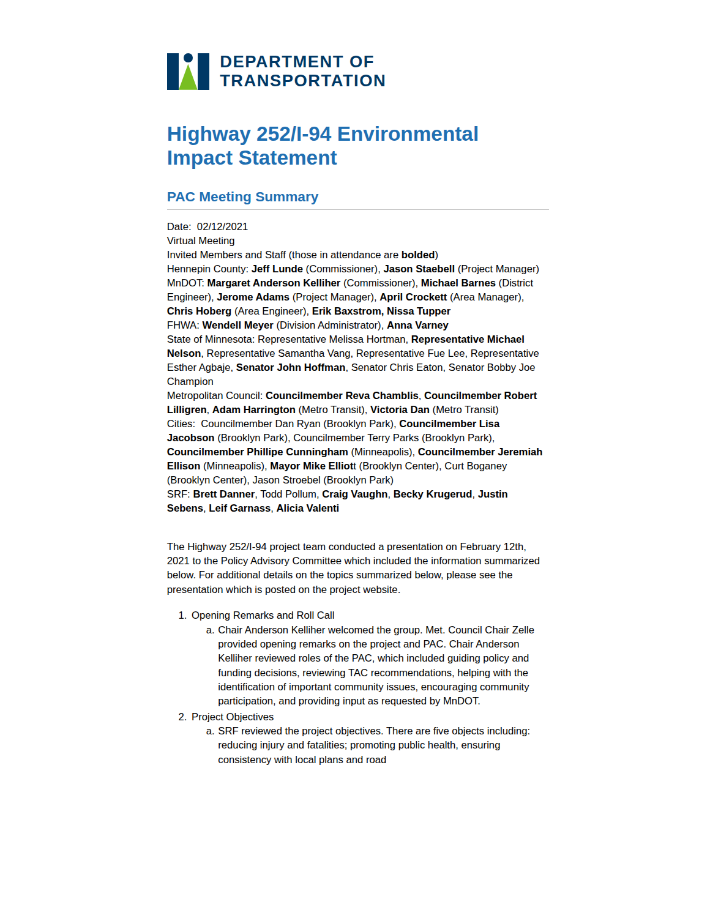Department of
Transportation
Highway 252/I-94 Environmental Impact Statement
PAC Meeting Summary
Date: 02/12/2021
Virtual Meeting
Invited Members and Staff (those in attendance are bolded)
Hennepin County: Jeff Lunde (Commissioner), Jason Staebell (Project Manager)
MnDOT: Margaret Anderson Kelliher (Commissioner), Michael Barnes (District Engineer), Jerome Adams (Project Manager), April Crockett (Area Manager), Chris Hoberg (Area Engineer), Erik Baxstrom, Nissa Tupper
FHWA: Wendell Meyer (Division Administrator), Anna Varney
State of Minnesota: Representative Melissa Hortman, Representative Michael Nelson, Representative Samantha Vang, Representative Fue Lee, Representative Esther Agbaje, Senator John Hoffman, Senator Chris Eaton, Senator Bobby Joe Champion
Metropolitan Council: Councilmember Reva Chamblis, Councilmember Robert Lilligren, Adam Harrington (Metro Transit), Victoria Dan (Metro Transit)
Cities: Councilmember Dan Ryan (Brooklyn Park), Councilmember Lisa Jacobson (Brooklyn Park), Councilmember Terry Parks (Brooklyn Park), Councilmember Phillipe Cunningham (Minneapolis), Councilmember Jeremiah Ellison (Minneapolis), Mayor Mike Elliott (Brooklyn Center), Curt Boganey (Brooklyn Center), Jason Stroebel (Brooklyn Park)
SRF: Brett Danner, Todd Pollum, Craig Vaughn, Becky Krugerud, Justin Sebens, Leif Garnass, Alicia Valenti
The Highway 252/I-94 project team conducted a presentation on February 12th, 2021 to the Policy Advisory Committee which included the information summarized below. For additional details on the topics summarized below, please see the presentation which is posted on the project website.
1. Opening Remarks and Roll Call
a. Chair Anderson Kelliher welcomed the group. Met. Council Chair Zelle provided opening remarks on the project and PAC. Chair Anderson Kelliher reviewed roles of the PAC, which included guiding policy and funding decisions, reviewing TAC recommendations, helping with the identification of important community issues, encouraging community participation, and providing input as requested by MnDOT.
2. Project Objectives
a. SRF reviewed the project objectives. There are five objects including: reducing injury and fatalities; promoting public health, ensuring consistency with local plans and road